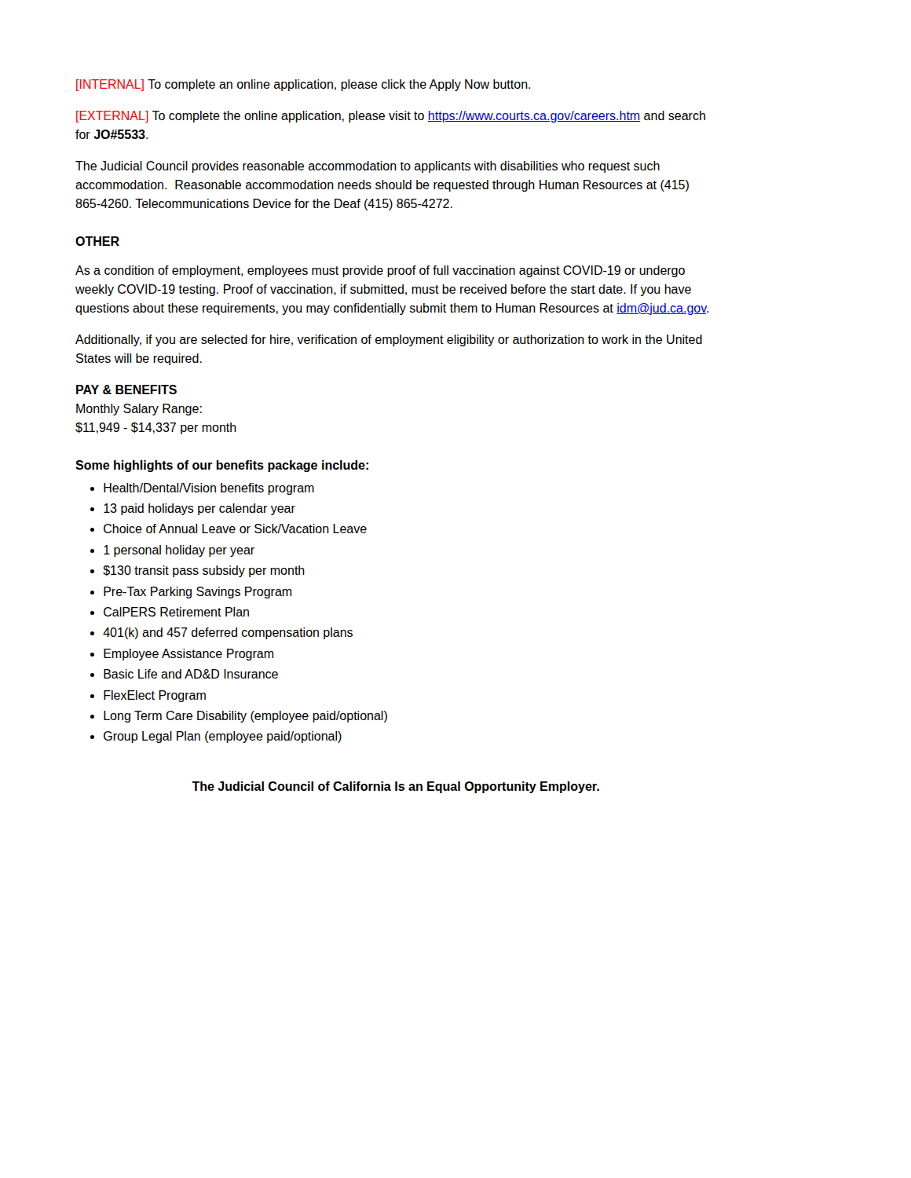[INTERNAL] To complete an online application, please click the Apply Now button.
[EXTERNAL] To complete the online application, please visit to https://www.courts.ca.gov/careers.htm and search for JO#5533.
The Judicial Council provides reasonable accommodation to applicants with disabilities who request such accommodation. Reasonable accommodation needs should be requested through Human Resources at (415) 865-4260. Telecommunications Device for the Deaf (415) 865-4272.
OTHER
As a condition of employment, employees must provide proof of full vaccination against COVID-19 or undergo weekly COVID-19 testing. Proof of vaccination, if submitted, must be received before the start date. If you have questions about these requirements, you may confidentially submit them to Human Resources at idm@jud.ca.gov.
Additionally, if you are selected for hire, verification of employment eligibility or authorization to work in the United States will be required.
PAY & BENEFITS
Monthly Salary Range:
$11,949 - $14,337 per month
Some highlights of our benefits package include:
Health/Dental/Vision benefits program
13 paid holidays per calendar year
Choice of Annual Leave or Sick/Vacation Leave
1 personal holiday per year
$130 transit pass subsidy per month
Pre-Tax Parking Savings Program
CalPERS Retirement Plan
401(k) and 457 deferred compensation plans
Employee Assistance Program
Basic Life and AD&D Insurance
FlexElect Program
Long Term Care Disability (employee paid/optional)
Group Legal Plan (employee paid/optional)
The Judicial Council of California Is an Equal Opportunity Employer.